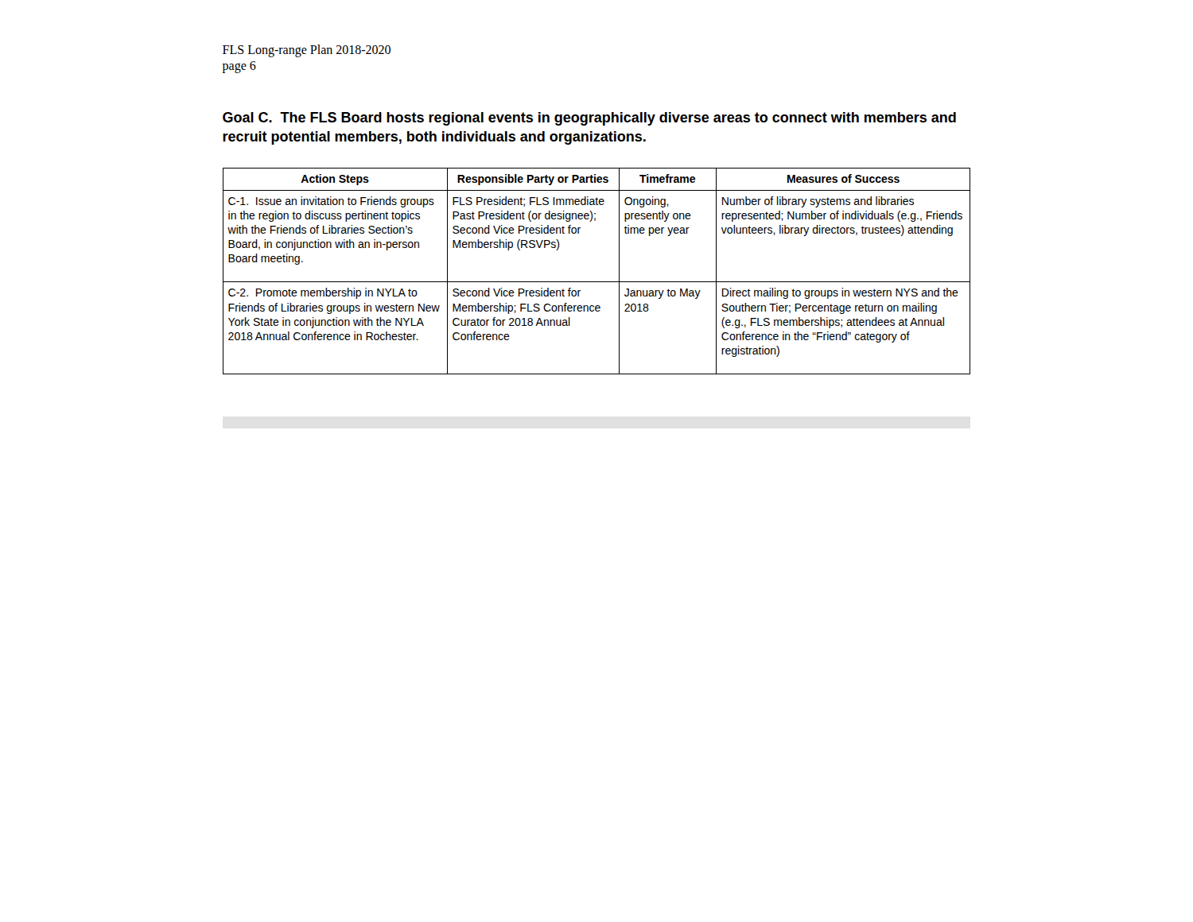FLS Long-range Plan 2018-2020
page 6
Goal C. The FLS Board hosts regional events in geographically diverse areas to connect with members and recruit potential members, both individuals and organizations.
| Action Steps | Responsible Party or Parties | Timeframe | Measures of Success |
| --- | --- | --- | --- |
| C-1. Issue an invitation to Friends groups in the region to discuss pertinent topics with the Friends of Libraries Section’s Board, in conjunction with an in-person Board meeting. | FLS President; FLS Immediate Past President (or designee); Second Vice President for Membership (RSVPs) | Ongoing, presently one time per year | Number of library systems and libraries represented; Number of individuals (e.g., Friends volunteers, library directors, trustees) attending |
| C-2. Promote membership in NYLA to Friends of Libraries groups in western New York State in conjunction with the NYLA 2018 Annual Conference in Rochester. | Second Vice President for Membership; FLS Conference Curator for 2018 Annual Conference | January to May 2018 | Direct mailing to groups in western NYS and the Southern Tier; Percentage return on mailing (e.g., FLS memberships; attendees at Annual Conference in the “Friend” category of registration) |